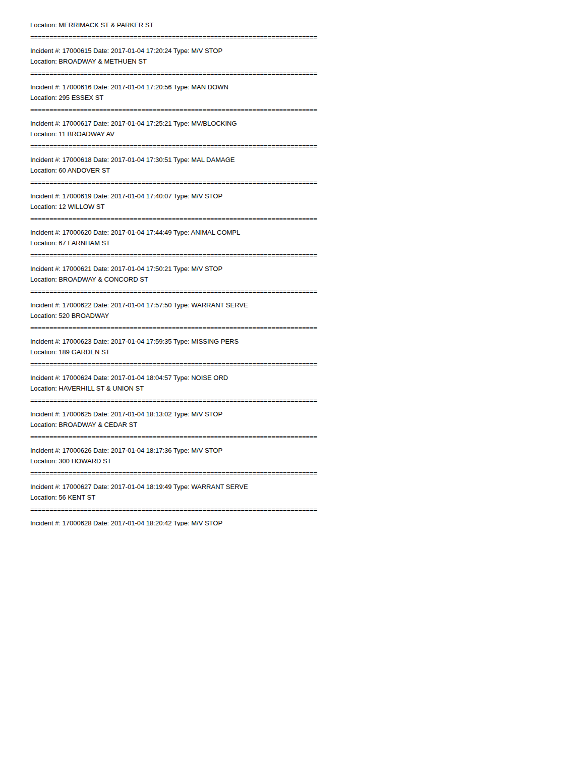Location: MERRIMACK ST & PARKER ST
===========================================================================
Incident #: 17000615 Date: 2017-01-04 17:20:24 Type: M/V STOP
Location: BROADWAY & METHUEN ST
===========================================================================
Incident #: 17000616 Date: 2017-01-04 17:20:56 Type: MAN DOWN
Location: 295 ESSEX ST
===========================================================================
Incident #: 17000617 Date: 2017-01-04 17:25:21 Type: MV/BLOCKING
Location: 11 BROADWAY AV
===========================================================================
Incident #: 17000618 Date: 2017-01-04 17:30:51 Type: MAL DAMAGE
Location: 60 ANDOVER ST
===========================================================================
Incident #: 17000619 Date: 2017-01-04 17:40:07 Type: M/V STOP
Location: 12 WILLOW ST
===========================================================================
Incident #: 17000620 Date: 2017-01-04 17:44:49 Type: ANIMAL COMPL
Location: 67 FARNHAM ST
===========================================================================
Incident #: 17000621 Date: 2017-01-04 17:50:21 Type: M/V STOP
Location: BROADWAY & CONCORD ST
===========================================================================
Incident #: 17000622 Date: 2017-01-04 17:57:50 Type: WARRANT SERVE
Location: 520 BROADWAY
===========================================================================
Incident #: 17000623 Date: 2017-01-04 17:59:35 Type: MISSING PERS
Location: 189 GARDEN ST
===========================================================================
Incident #: 17000624 Date: 2017-01-04 18:04:57 Type: NOISE ORD
Location: HAVERHILL ST & UNION ST
===========================================================================
Incident #: 17000625 Date: 2017-01-04 18:13:02 Type: M/V STOP
Location: BROADWAY & CEDAR ST
===========================================================================
Incident #: 17000626 Date: 2017-01-04 18:17:36 Type: M/V STOP
Location: 300 HOWARD ST
===========================================================================
Incident #: 17000627 Date: 2017-01-04 18:19:49 Type: WARRANT SERVE
Location: 56 KENT ST
===========================================================================
Incident #: 17000628 Date: 2017-01-04 18:20:42 Type: M/V STOP